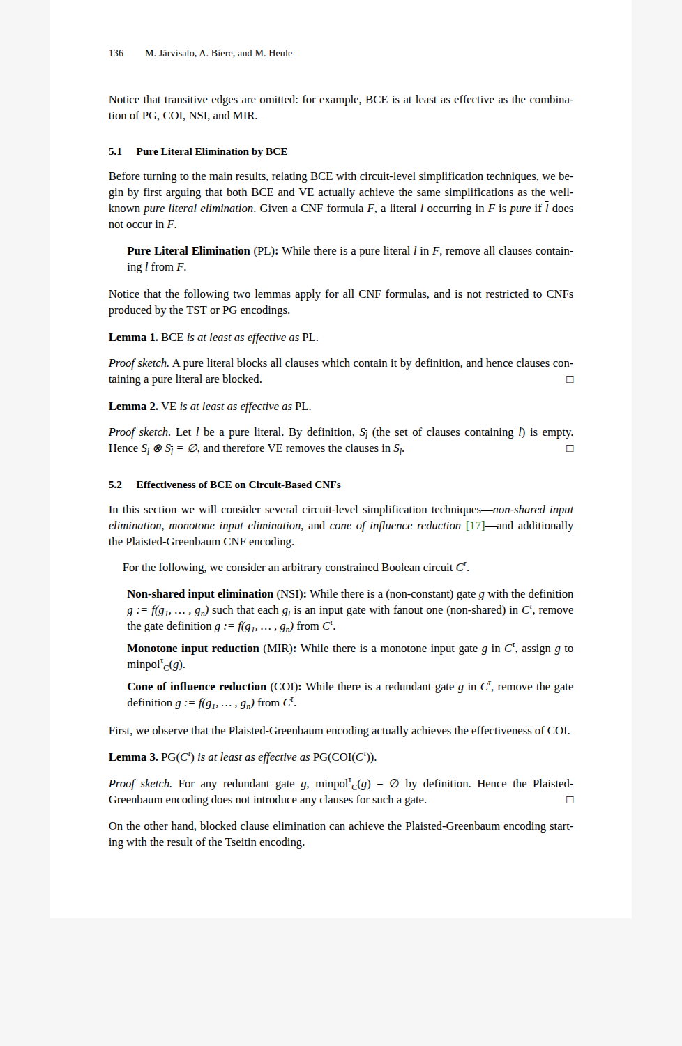136 M. Järvisalo, A. Biere, and M. Heule
Notice that transitive edges are omitted: for example, BCE is at least as effective as the combination of PG, COI, NSI, and MIR.
5.1 Pure Literal Elimination by BCE
Before turning to the main results, relating BCE with circuit-level simplification techniques, we begin by first arguing that both BCE and VE actually achieve the same simplifications as the well-known pure literal elimination. Given a CNF formula F, a literal l occurring in F is pure if l does not occur in F.
Pure Literal Elimination (PL): While there is a pure literal l in F, remove all clauses containing l from F.
Notice that the following two lemmas apply for all CNF formulas, and is not restricted to CNFs produced by the TST or PG encodings.
Lemma 1. BCE is at least as effective as PL.
Proof sketch. A pure literal blocks all clauses which contain it by definition, and hence clauses containing a pure literal are blocked. □
Lemma 2. VE is at least as effective as PL.
Proof sketch. Let l be a pure literal. By definition, Sl (the set of clauses containing l) is empty. Hence Sl ⊗ Sl = ∅, and therefore VE removes the clauses in Sl. □
5.2 Effectiveness of BCE on Circuit-Based CNFs
In this section we will consider several circuit-level simplification techniques—non-shared input elimination, monotone input elimination, and cone of influence reduction [17]—and additionally the Plaisted-Greenbaum CNF encoding.
For the following, we consider an arbitrary constrained Boolean circuit Cτ.
Non-shared input elimination (NSI): While there is a (non-constant) gate g with the definition g := f(g1, … , gn) such that each gi is an input gate with fanout one (non-shared) in Cτ, remove the gate definition g := f(g1, … , gn) from Cτ.
Monotone input reduction (MIR): While there is a monotone input gate g in Cτ, assign g to minpolτC(g).
Cone of influence reduction (COI): While there is a redundant gate g in Cτ, remove the gate definition g := f(g1, … , gn) from Cτ.
First, we observe that the Plaisted-Greenbaum encoding actually achieves the effectiveness of COI.
Lemma 3. PG(Cτ) is at least as effective as PG(COI(Cτ)).
Proof sketch. For any redundant gate g, minpolτC(g) = ∅ by definition. Hence the Plaisted-Greenbaum encoding does not introduce any clauses for such a gate. □
On the other hand, blocked clause elimination can achieve the Plaisted-Greenbaum encoding starting with the result of the Tseitin encoding.